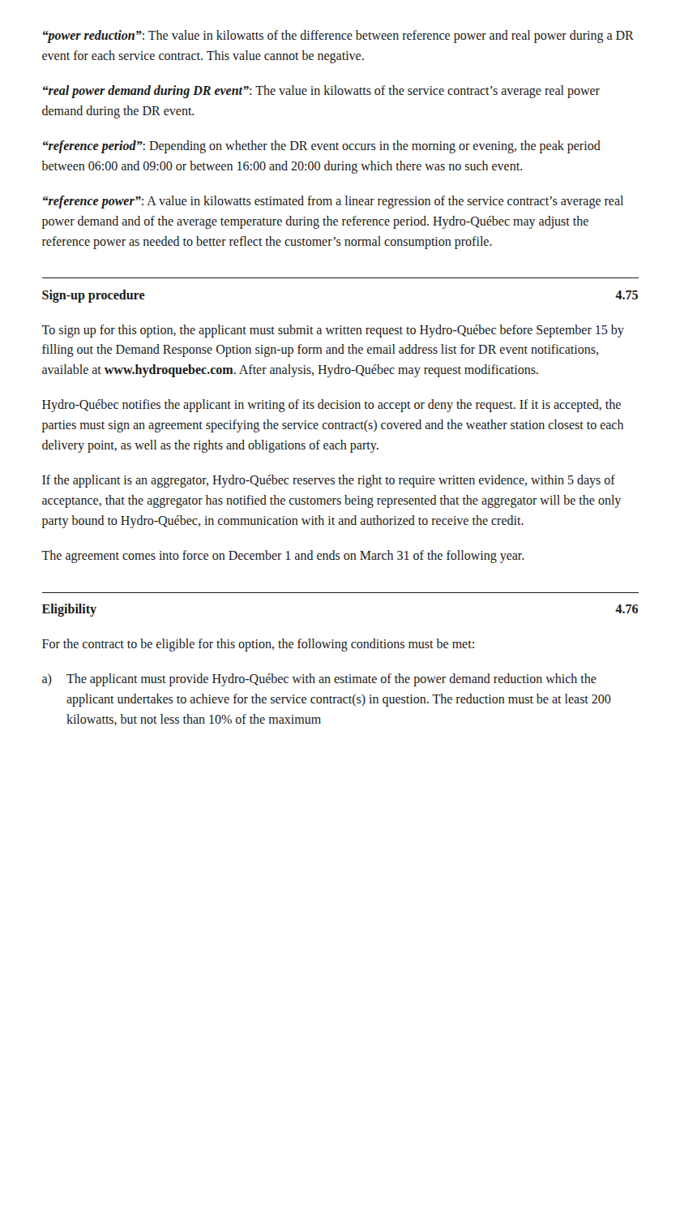“power reduction”: The value in kilowatts of the difference between reference power and real power during a DR event for each service contract. This value cannot be negative.
“real power demand during DR event”: The value in kilowatts of the service contract’s average real power demand during the DR event.
“reference period”: Depending on whether the DR event occurs in the morning or evening, the peak period between 06:00 and 09:00 or between 16:00 and 20:00 during which there was no such event.
“reference power”: A value in kilowatts estimated from a linear regression of the service contract’s average real power demand and of the average temperature during the reference period. Hydro-Québec may adjust the reference power as needed to better reflect the customer’s normal consumption profile.
Sign-up procedure 4.75
To sign up for this option, the applicant must submit a written request to Hydro-Québec before September 15 by filling out the Demand Response Option sign-up form and the email address list for DR event notifications, available at www.hydroquebec.com. After analysis, Hydro-Québec may request modifications.
Hydro-Québec notifies the applicant in writing of its decision to accept or deny the request. If it is accepted, the parties must sign an agreement specifying the service contract(s) covered and the weather station closest to each delivery point, as well as the rights and obligations of each party.
If the applicant is an aggregator, Hydro-Québec reserves the right to require written evidence, within 5 days of acceptance, that the aggregator has notified the customers being represented that the aggregator will be the only party bound to Hydro-Québec, in communication with it and authorized to receive the credit.
The agreement comes into force on December 1 and ends on March 31 of the following year.
Eligibility 4.76
For the contract to be eligible for this option, the following conditions must be met:
The applicant must provide Hydro-Québec with an estimate of the power demand reduction which the applicant undertakes to achieve for the service contract(s) in question. The reduction must be at least 200 kilowatts, but not less than 10% of the maximum